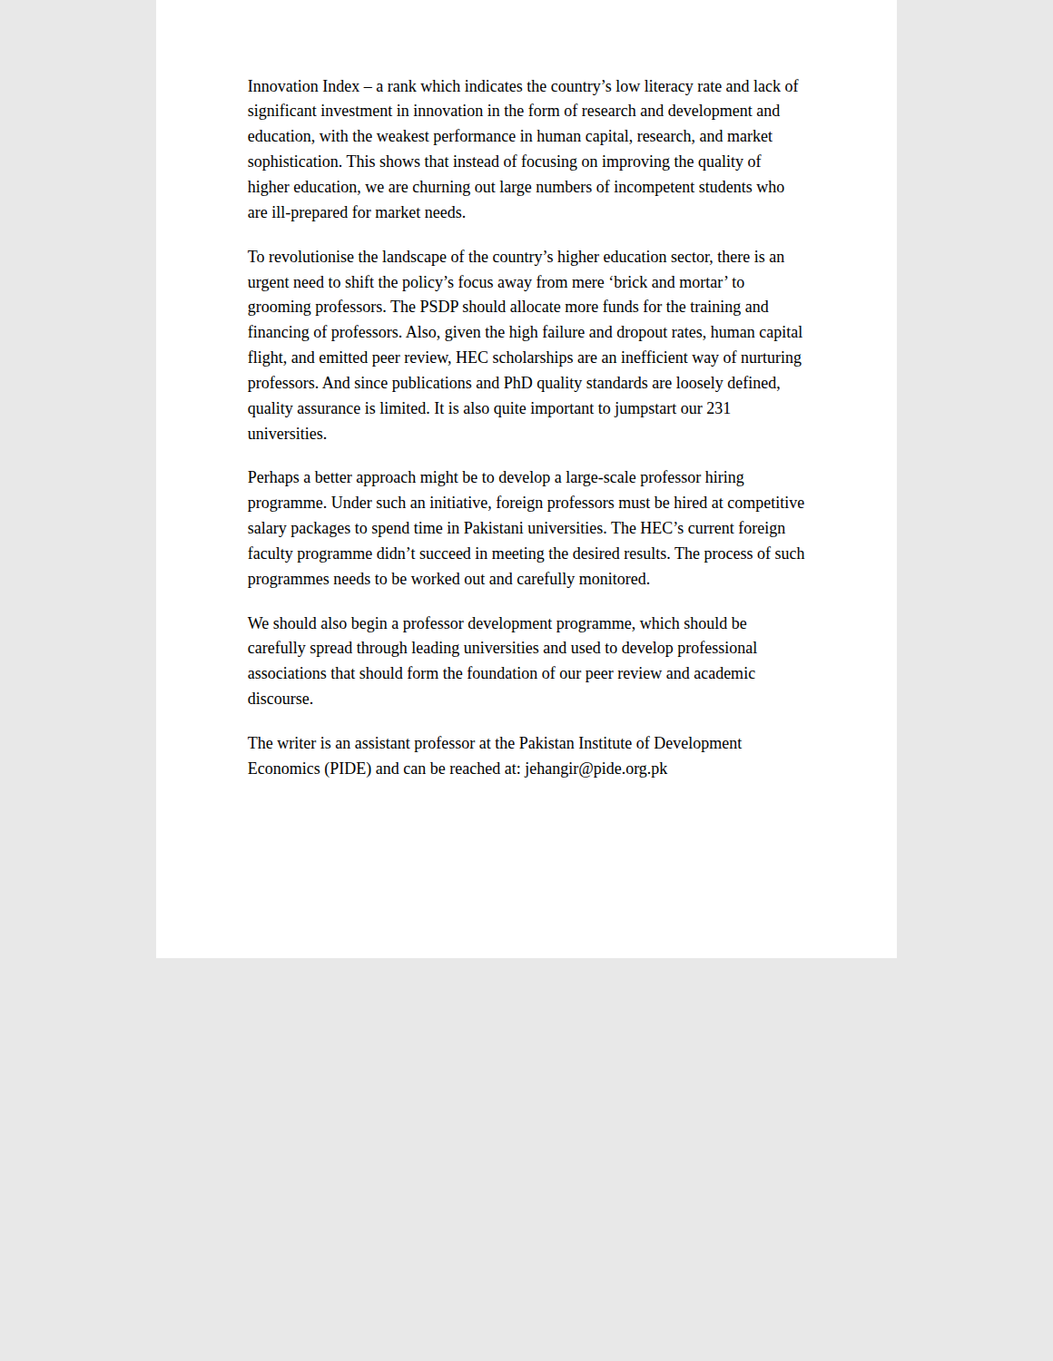Innovation Index – a rank which indicates the country’s low literacy rate and lack of significant investment in innovation in the form of research and development and education, with the weakest performance in human capital, research, and market sophistication. This shows that instead of focusing on improving the quality of higher education, we are churning out large numbers of incompetent students who are ill-prepared for market needs.
To revolutionise the landscape of the country’s higher education sector, there is an urgent need to shift the policy’s focus away from mere ‘brick and mortar’ to grooming professors. The PSDP should allocate more funds for the training and financing of professors. Also, given the high failure and dropout rates, human capital flight, and emitted peer review, HEC scholarships are an inefficient way of nurturing professors. And since publications and PhD quality standards are loosely defined, quality assurance is limited. It is also quite important to jumpstart our 231 universities.
Perhaps a better approach might be to develop a large-scale professor hiring programme. Under such an initiative, foreign professors must be hired at competitive salary packages to spend time in Pakistani universities. The HEC’s current foreign faculty programme didn’t succeed in meeting the desired results. The process of such programmes needs to be worked out and carefully monitored.
We should also begin a professor development programme, which should be carefully spread through leading universities and used to develop professional associations that should form the foundation of our peer review and academic discourse.
The writer is an assistant professor at the Pakistan Institute of Development Economics (PIDE) and can be reached at: jehangir@pide.org.pk